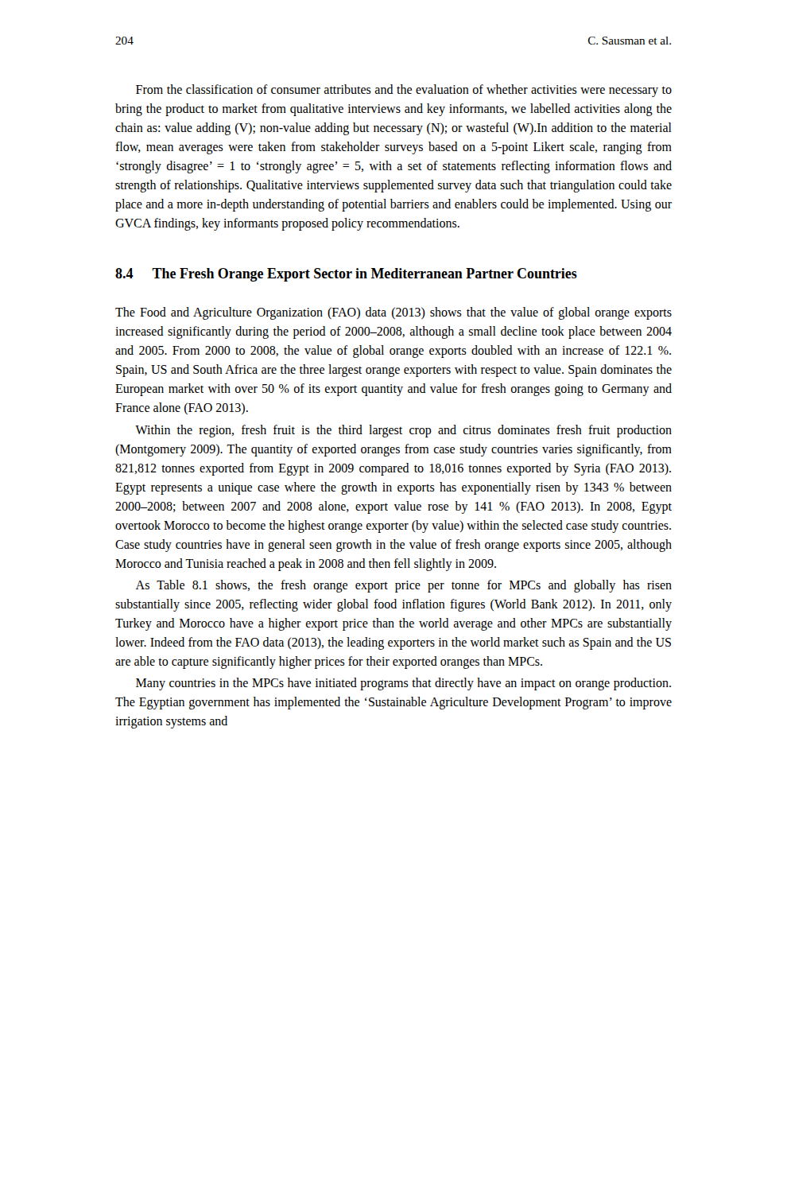204 C. Sausman et al.
From the classification of consumer attributes and the evaluation of whether activities were necessary to bring the product to market from qualitative interviews and key informants, we labelled activities along the chain as: value adding (V); non-value adding but necessary (N); or wasteful (W).In addition to the material flow, mean averages were taken from stakeholder surveys based on a 5-point Likert scale, ranging from ‘strongly disagree’ = 1 to ‘strongly agree’ = 5, with a set of statements reflecting information flows and strength of relationships. Qualitative interviews supplemented survey data such that triangulation could take place and a more in-depth understanding of potential barriers and enablers could be implemented. Using our GVCA findings, key informants proposed policy recommendations.
8.4 The Fresh Orange Export Sector in Mediterranean Partner Countries
The Food and Agriculture Organization (FAO) data (2013) shows that the value of global orange exports increased significantly during the period of 2000–2008, although a small decline took place between 2004 and 2005. From 2000 to 2008, the value of global orange exports doubled with an increase of 122.1 %. Spain, US and South Africa are the three largest orange exporters with respect to value. Spain dominates the European market with over 50 % of its export quantity and value for fresh oranges going to Germany and France alone (FAO 2013).
Within the region, fresh fruit is the third largest crop and citrus dominates fresh fruit production (Montgomery 2009). The quantity of exported oranges from case study countries varies significantly, from 821,812 tonnes exported from Egypt in 2009 compared to 18,016 tonnes exported by Syria (FAO 2013). Egypt represents a unique case where the growth in exports has exponentially risen by 1343 % between 2000–2008; between 2007 and 2008 alone, export value rose by 141 % (FAO 2013). In 2008, Egypt overtook Morocco to become the highest orange exporter (by value) within the selected case study countries. Case study countries have in general seen growth in the value of fresh orange exports since 2005, although Morocco and Tunisia reached a peak in 2008 and then fell slightly in 2009.
As Table 8.1 shows, the fresh orange export price per tonne for MPCs and globally has risen substantially since 2005, reflecting wider global food inflation figures (World Bank 2012). In 2011, only Turkey and Morocco have a higher export price than the world average and other MPCs are substantially lower. Indeed from the FAO data (2013), the leading exporters in the world market such as Spain and the US are able to capture significantly higher prices for their exported oranges than MPCs.
Many countries in the MPCs have initiated programs that directly have an impact on orange production. The Egyptian government has implemented the ‘Sustainable Agriculture Development Program’ to improve irrigation systems and